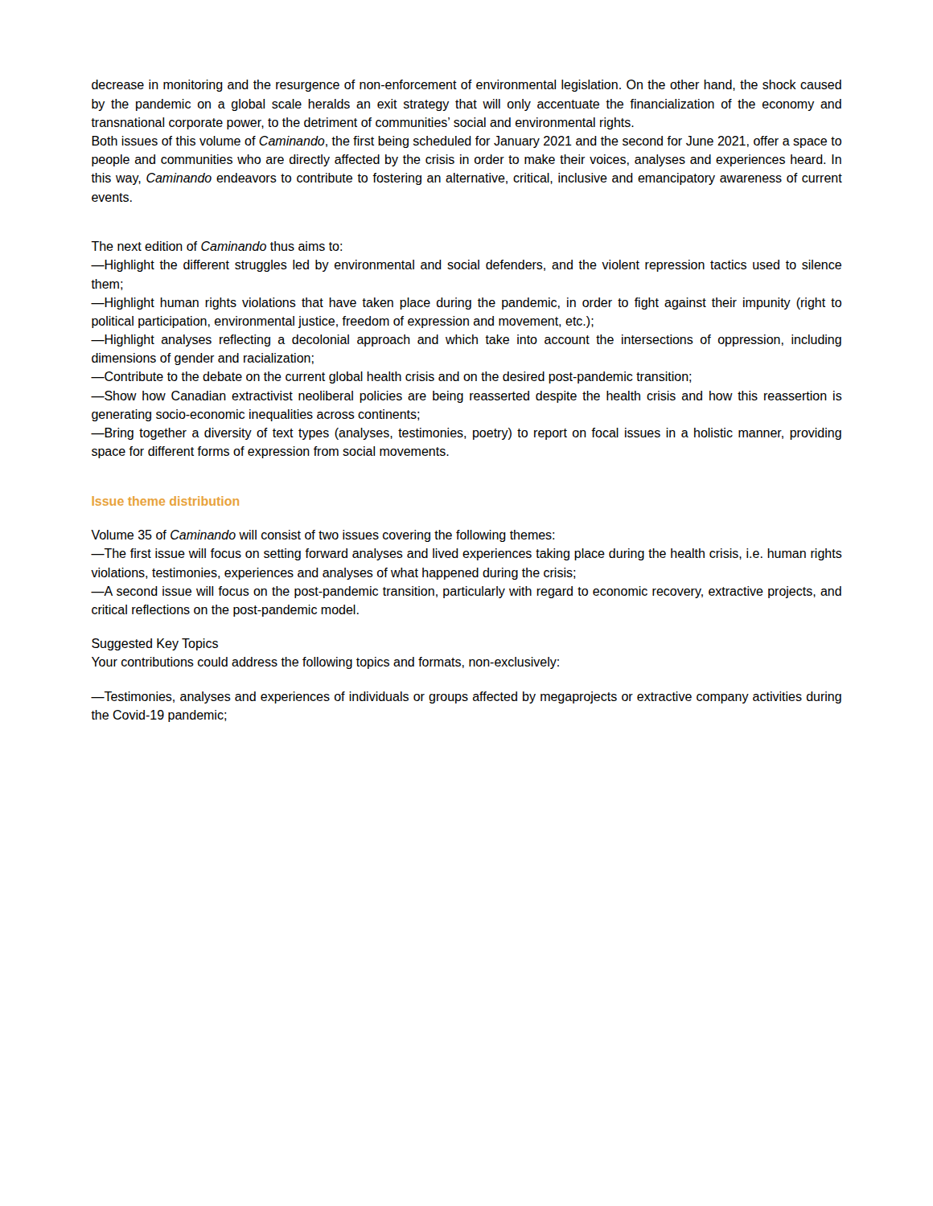decrease in monitoring and the resurgence of non-enforcement of environmental legislation. On the other hand, the shock caused by the pandemic on a global scale heralds an exit strategy that will only accentuate the financialization of the economy and transnational corporate power, to the detriment of communities’ social and environmental rights.
Both issues of this volume of Caminando, the first being scheduled for January 2021 and the second for June 2021, offer a space to people and communities who are directly affected by the crisis in order to make their voices, analyses and experiences heard. In this way, Caminando endeavors to contribute to fostering an alternative, critical, inclusive and emancipatory awareness of current events.
The next edition of Caminando thus aims to:
—Highlight the different struggles led by environmental and social defenders, and the violent repression tactics used to silence them;
—Highlight human rights violations that have taken place during the pandemic, in order to fight against their impunity (right to political participation, environmental justice, freedom of expression and movement, etc.);
—Highlight analyses reflecting a decolonial approach and which take into account the intersections of oppression, including dimensions of gender and racialization;
—Contribute to the debate on the current global health crisis and on the desired post-pandemic transition;
—Show how Canadian extractivist neoliberal policies are being reasserted despite the health crisis and how this reassertion is generating socio-economic inequalities across continents;
—Bring together a diversity of text types (analyses, testimonies, poetry) to report on focal issues in a holistic manner, providing space for different forms of expression from social movements.
Issue theme distribution
Volume 35 of Caminando will consist of two issues covering the following themes:
—The first issue will focus on setting forward analyses and lived experiences taking place during the health crisis, i.e. human rights violations, testimonies, experiences and analyses of what happened during the crisis;
—A second issue will focus on the post-pandemic transition, particularly with regard to economic recovery, extractive projects, and critical reflections on the post-pandemic model.
Suggested Key Topics
Your contributions could address the following topics and formats, non-exclusively:
—Testimonies, analyses and experiences of individuals or groups affected by megaprojects or extractive company activities during the Covid-19 pandemic;